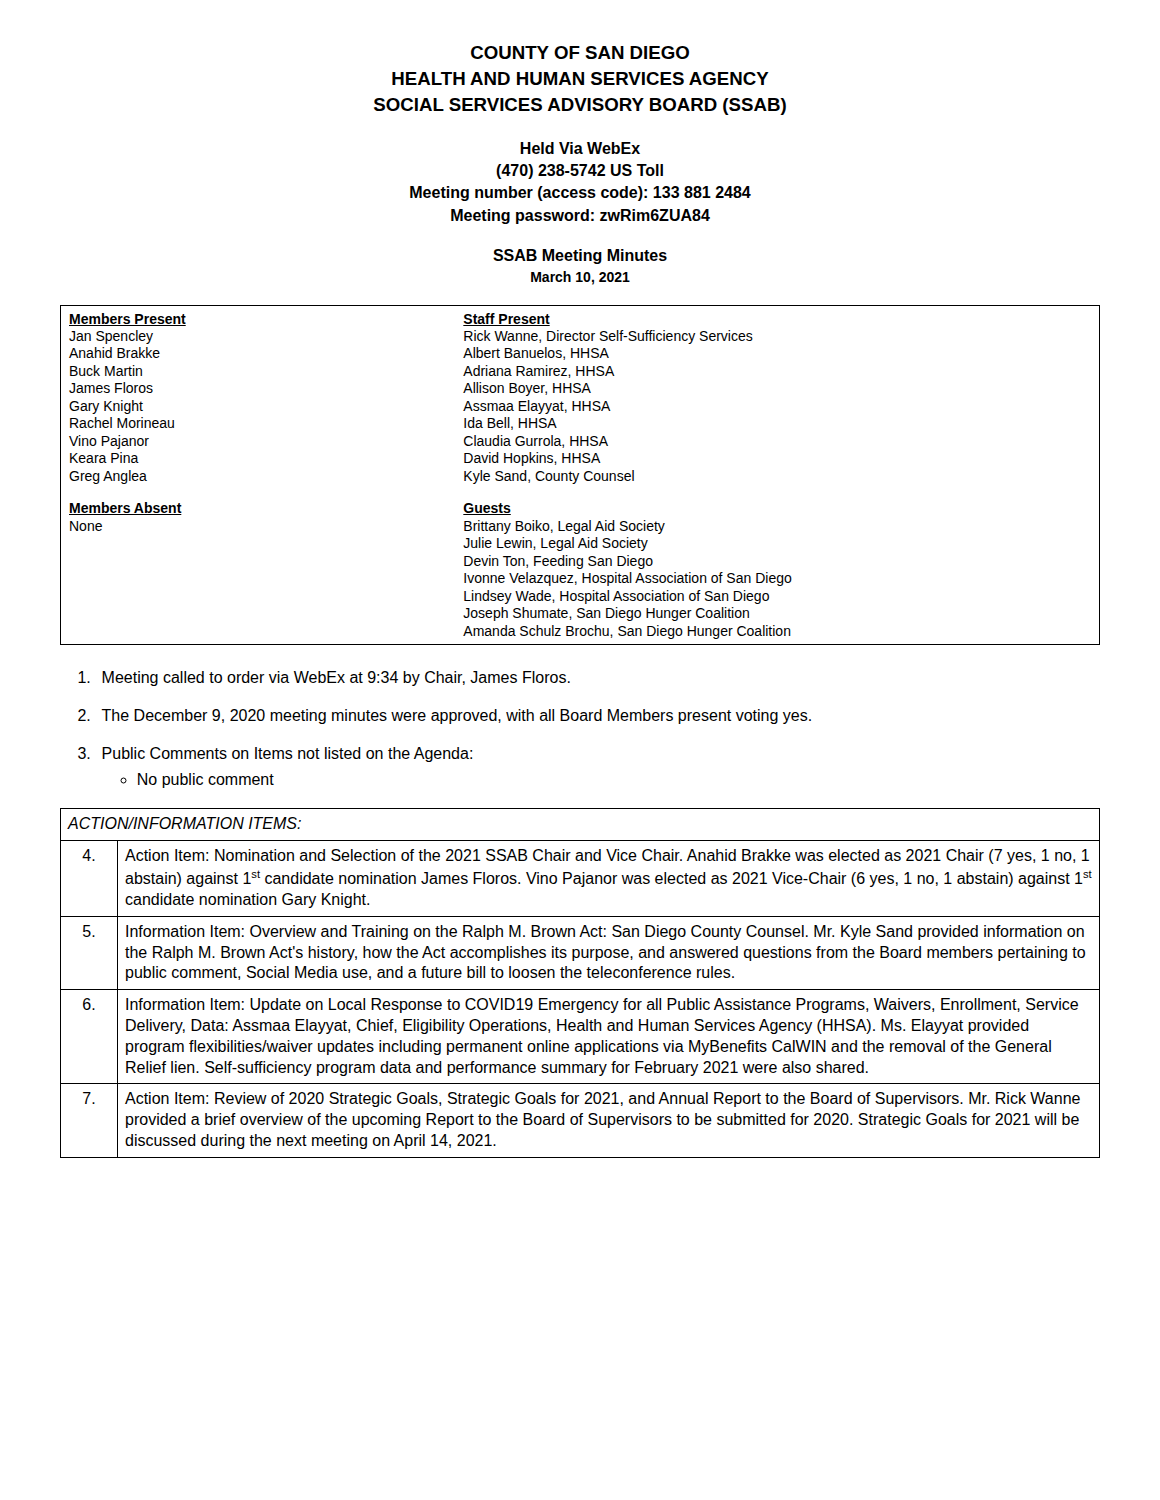COUNTY OF SAN DIEGO
HEALTH AND HUMAN SERVICES AGENCY
SOCIAL SERVICES ADVISORY BOARD (SSAB)
Held Via WebEx
(470) 238-5742 US Toll
Meeting number (access code): 133 881 2484
Meeting password: zwRim6ZUA84
SSAB Meeting Minutes
March 10, 2021
| Members Present Jan Spencley Anahid Brakke Buck Martin James Floros Gary Knight Rachel Morineau Vino Pajanor Keara Pina Greg Anglea Members Absent None | Staff Present Rick Wanne, Director Self-Sufficiency Services Albert Banuelos, HHSA Adriana Ramirez, HHSA Allison Boyer, HHSA Assmaa Elayyat, HHSA Ida Bell, HHSA Claudia Gurrola, HHSA David Hopkins, HHSA Kyle Sand, County Counsel Guests Brittany Boiko, Legal Aid Society Julie Lewin, Legal Aid Society Devin Ton, Feeding San Diego Ivonne Velazquez, Hospital Association of San Diego Lindsey Wade, Hospital Association of San Diego Joseph Shumate, San Diego Hunger Coalition Amanda Schulz Brochu, San Diego Hunger Coalition |
Meeting called to order via WebEx at 9:34 by Chair, James Floros.
The December 9, 2020 meeting minutes were approved, with all Board Members present voting yes.
Public Comments on Items not listed on the Agenda:
No public comment
| ACTION/INFORMATION ITEMS: |
| 4. | Action Item: Nomination and Selection of the 2021 SSAB Chair and Vice Chair. Anahid Brakke was elected as 2021 Chair (7 yes, 1 no, 1 abstain) against 1 st candidate nomination James Floros. Vino Pajanor was elected as 2021 Vice-Chair (6 yes, 1 no, 1 abstain) against 1 st candidate nomination Gary Knight. |
| 5. | Information Item: Overview and Training on the Ralph M. Brown Act: San Diego County Counsel. Mr. Kyle Sand provided information on the Ralph M. Brown Act's history, how the Act accomplishes its purpose, and answered questions from the Board members pertaining to public comment, Social Media use, and a future bill to loosen the teleconference rules. |
| 6. | Information Item: Update on Local Response to COVID19 Emergency for all Public Assistance Programs, Waivers, Enrollment, Service Delivery, Data: Assmaa Elayyat, Chief, Eligibility Operations, Health and Human Services Agency (HHSA). Ms. Elayyat provided program flexibilities/waiver updates including permanent online applications via MyBenefits CalWIN and the removal of the General Relief lien. Self-sufficiency program data and performance summary for February 2021 were also shared. |
| 7. | Action Item: Review of 2020 Strategic Goals, Strategic Goals for 2021, and Annual Report to the Board of Supervisors. Mr. Rick Wanne provided a brief overview of the upcoming Report to the Board of Supervisors to be submitted for 2020. Strategic Goals for 2021 will be discussed during the next meeting on April 14, 2021. |